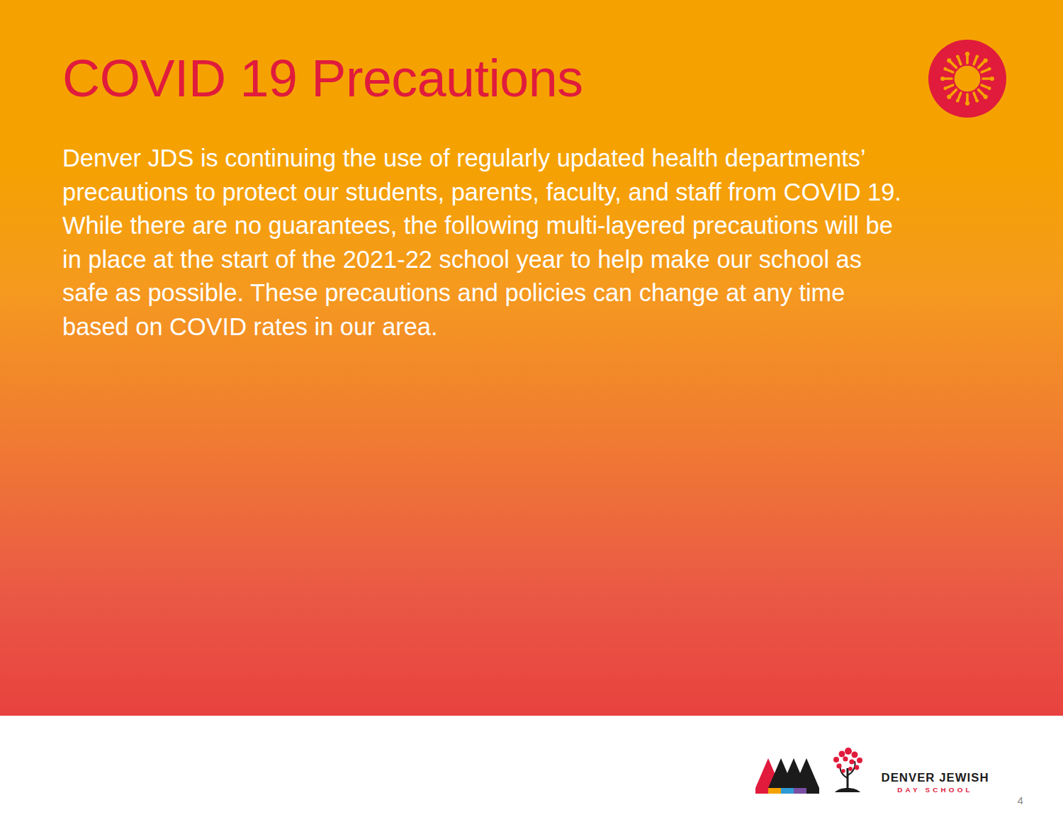COVID 19 Precautions
Denver JDS is continuing the use of regularly updated health departments’ precautions to protect our students, parents, faculty, and staff from COVID 19. While there are no guarantees, the following multi-layered precautions will be in place at the start of the 2021-22 school year to help make our school as safe as possible. These precautions and policies can change at any time based on COVID rates in our area.
DENVER JEWISH DAY SCHOOL
4